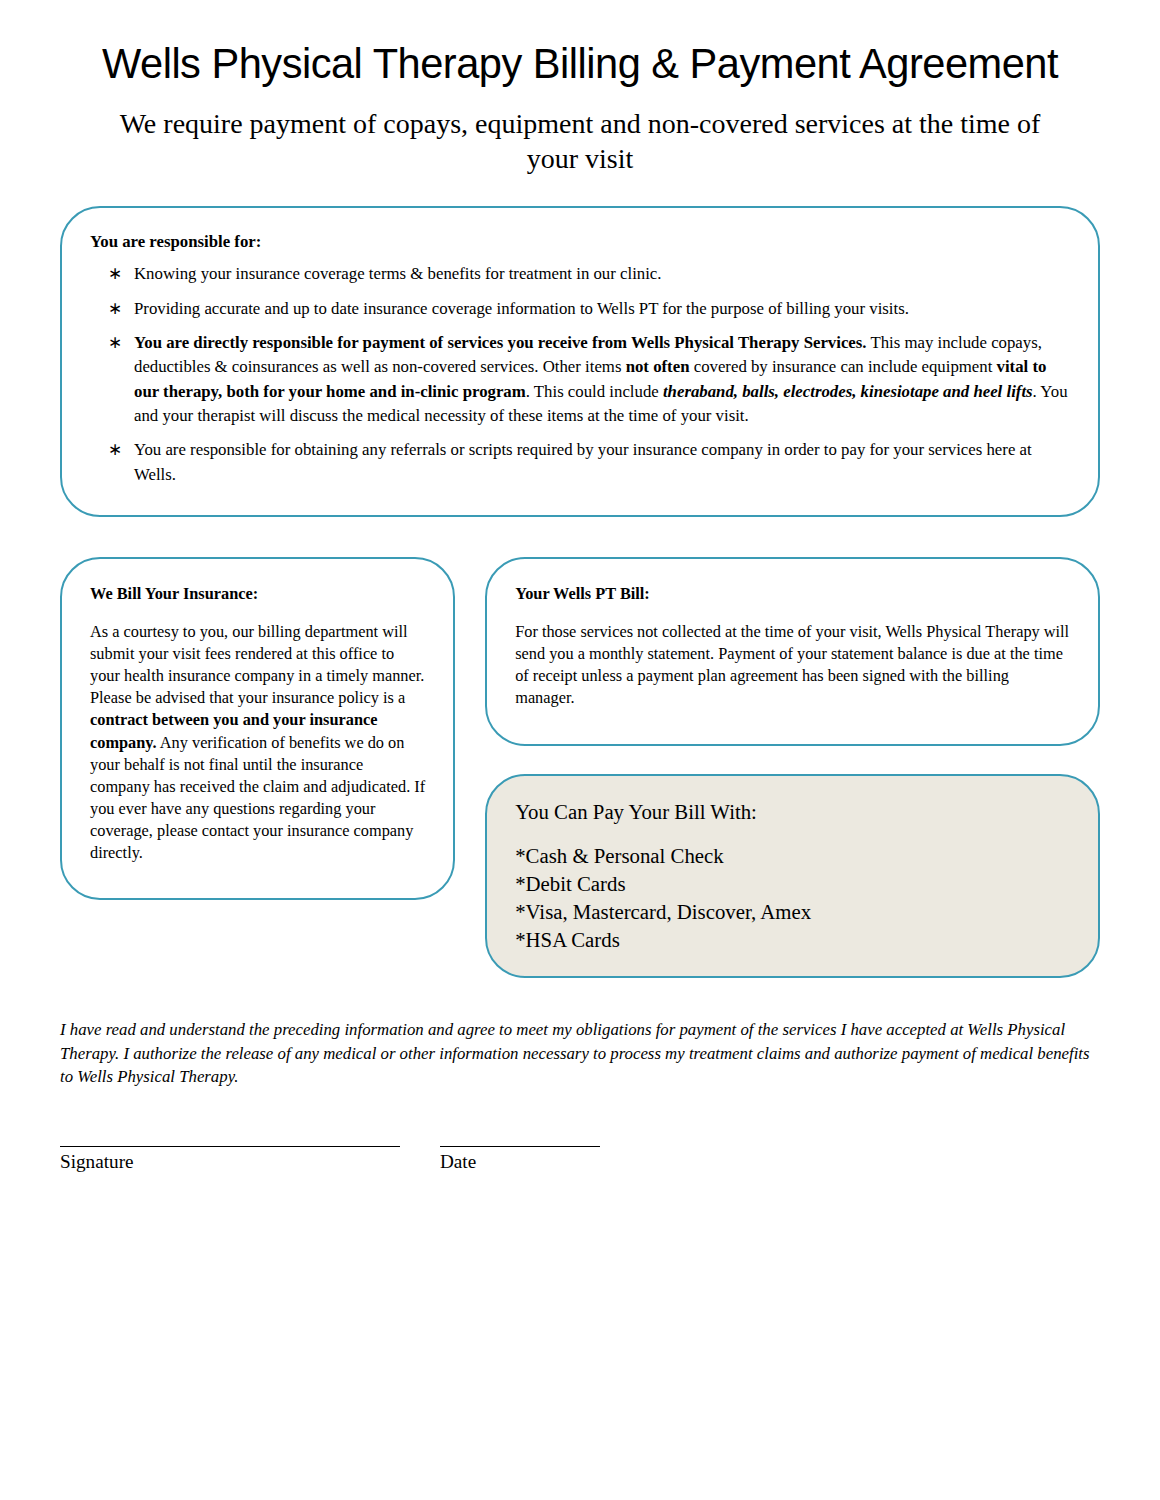Wells Physical Therapy Billing & Payment Agreement
We require payment of copays, equipment and non-covered services at the time of your visit
You are responsible for:
Knowing your insurance coverage terms & benefits for treatment in our clinic.
Providing accurate and up to date insurance coverage information to Wells PT for the purpose of billing your visits.
You are directly responsible for payment of services you receive from Wells Physical Therapy Services. This may include copays, deductibles & coinsurances as well as non-covered services. Other items not often covered by insurance can include equipment vital to our therapy, both for your home and in-clinic program. This could include theraband, balls, electrodes, kinesiotape and heel lifts. You and your therapist will discuss the medical necessity of these items at the time of your visit.
You are responsible for obtaining any referrals or scripts required by your insurance company in order to pay for your services here at Wells.
We Bill Your Insurance:
As a courtesy to you, our billing department will submit your visit fees rendered at this office to your health insurance company in a timely manner. Please be advised that your insurance policy is a contract between you and your insurance company. Any verification of benefits we do on your behalf is not final until the insurance company has received the claim and adjudicated. If you ever have any questions regarding your coverage, please contact your insurance company directly.
Your Wells PT Bill:
For those services not collected at the time of your visit, Wells Physical Therapy will send you a monthly statement. Payment of your statement balance is due at the time of receipt unless a payment plan agreement has been signed with the billing manager.
You Can Pay Your Bill With:
*Cash & Personal Check
*Debit Cards
*Visa, Mastercard, Discover, Amex
*HSA Cards
I have read and understand the preceding information and agree to meet my obligations for payment of the services I have accepted at Wells Physical Therapy. I authorize the release of any medical or other information necessary to process my treatment claims and authorize payment of medical benefits to Wells Physical Therapy.
Signature
Date